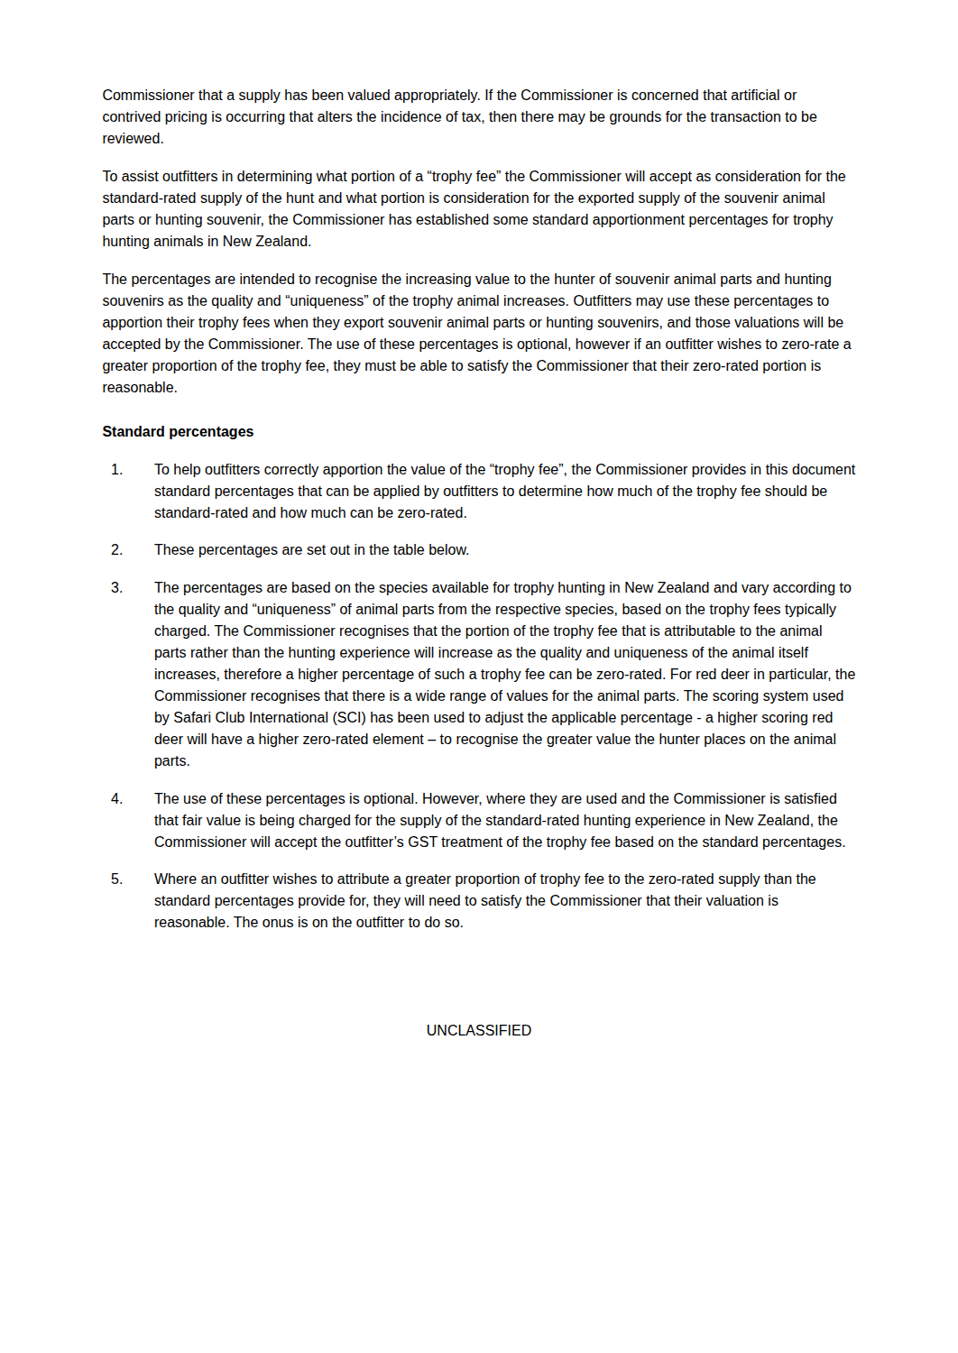Commissioner that a supply has been valued appropriately. If the Commissioner is concerned that artificial or contrived pricing is occurring that alters the incidence of tax, then there may be grounds for the transaction to be reviewed.
To assist outfitters in determining what portion of a “trophy fee” the Commissioner will accept as consideration for the standard-rated supply of the hunt and what portion is consideration for the exported supply of the souvenir animal parts or hunting souvenir, the Commissioner has established some standard apportionment percentages for trophy hunting animals in New Zealand.
The percentages are intended to recognise the increasing value to the hunter of souvenir animal parts and hunting souvenirs as the quality and “uniqueness” of the trophy animal increases. Outfitters may use these percentages to apportion their trophy fees when they export souvenir animal parts or hunting souvenirs, and those valuations will be accepted by the Commissioner. The use of these percentages is optional, however if an outfitter wishes to zero-rate a greater proportion of the trophy fee, they must be able to satisfy the Commissioner that their zero-rated portion is reasonable.
Standard percentages
To help outfitters correctly apportion the value of the “trophy fee”, the Commissioner provides in this document standard percentages that can be applied by outfitters to determine how much of the trophy fee should be standard-rated and how much can be zero-rated.
These percentages are set out in the table below.
The percentages are based on the species available for trophy hunting in New Zealand and vary according to the quality and “uniqueness” of animal parts from the respective species, based on the trophy fees typically charged. The Commissioner recognises that the portion of the trophy fee that is attributable to the animal parts rather than the hunting experience will increase as the quality and uniqueness of the animal itself increases, therefore a higher percentage of such a trophy fee can be zero-rated. For red deer in particular, the Commissioner recognises that there is a wide range of values for the animal parts. The scoring system used by Safari Club International (SCI) has been used to adjust the applicable percentage - a higher scoring red deer will have a higher zero-rated element – to recognise the greater value the hunter places on the animal parts.
The use of these percentages is optional. However, where they are used and the Commissioner is satisfied that fair value is being charged for the supply of the standard-rated hunting experience in New Zealand, the Commissioner will accept the outfitter’s GST treatment of the trophy fee based on the standard percentages.
Where an outfitter wishes to attribute a greater proportion of trophy fee to the zero-rated supply than the standard percentages provide for, they will need to satisfy the Commissioner that their valuation is reasonable. The onus is on the outfitter to do so.
UNCLASSIFIED